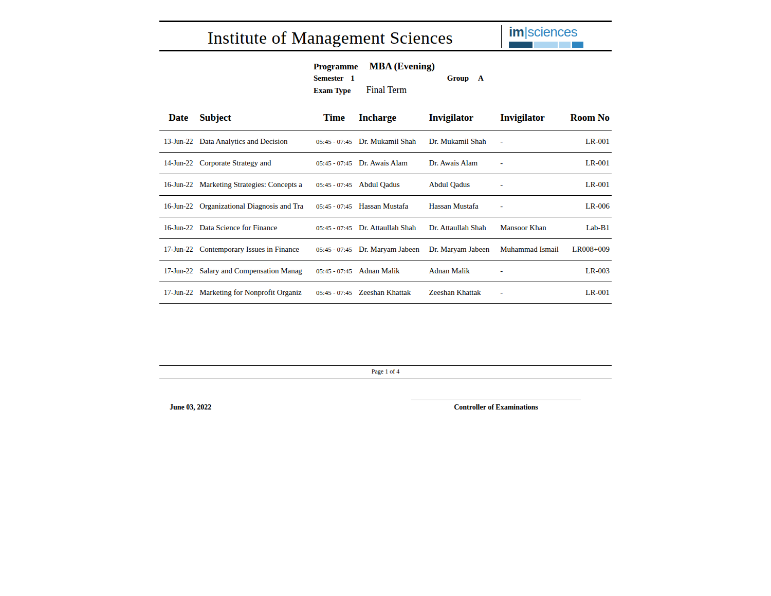Institute of Management Sciences
im|sciences
Programme MBA (Evening)
Semester 1 Group A
Exam Type Final Term
| Date | Subject | Time | Incharge | Invigilator | Invigilator | Room No |
| --- | --- | --- | --- | --- | --- | --- |
| 13-Jun-22 | Data Analytics and Decision | 05:45 - 07:45 | Dr. Mukamil Shah | Dr. Mukamil Shah | - | LR-001 |
| 14-Jun-22 | Corporate Strategy and | 05:45 - 07:45 | Dr. Awais Alam | Dr. Awais Alam | - | LR-001 |
| 16-Jun-22 | Marketing Strategies: Concepts a | 05:45 - 07:45 | Abdul Qadus | Abdul Qadus | - | LR-001 |
| 16-Jun-22 | Organizational Diagnosis and Tra | 05:45 - 07:45 | Hassan Mustafa | Hassan Mustafa | - | LR-006 |
| 16-Jun-22 | Data Science for Finance | 05:45 - 07:45 | Dr. Attaullah Shah | Dr. Attaullah Shah | Mansoor Khan | Lab-B1 |
| 17-Jun-22 | Contemporary Issues in Finance | 05:45 - 07:45 | Dr. Maryam Jabeen | Dr. Maryam Jabeen | Muhammad Ismail | LR008+009 |
| 17-Jun-22 | Salary and Compensation Manag | 05:45 - 07:45 | Adnan Malik | Adnan Malik | - | LR-003 |
| 17-Jun-22 | Marketing for Nonprofit Organiz | 05:45 - 07:45 | Zeeshan Khattak | Zeeshan Khattak | - | LR-001 |
Page 1 of 4
June 03, 2022
Controller of Examinations